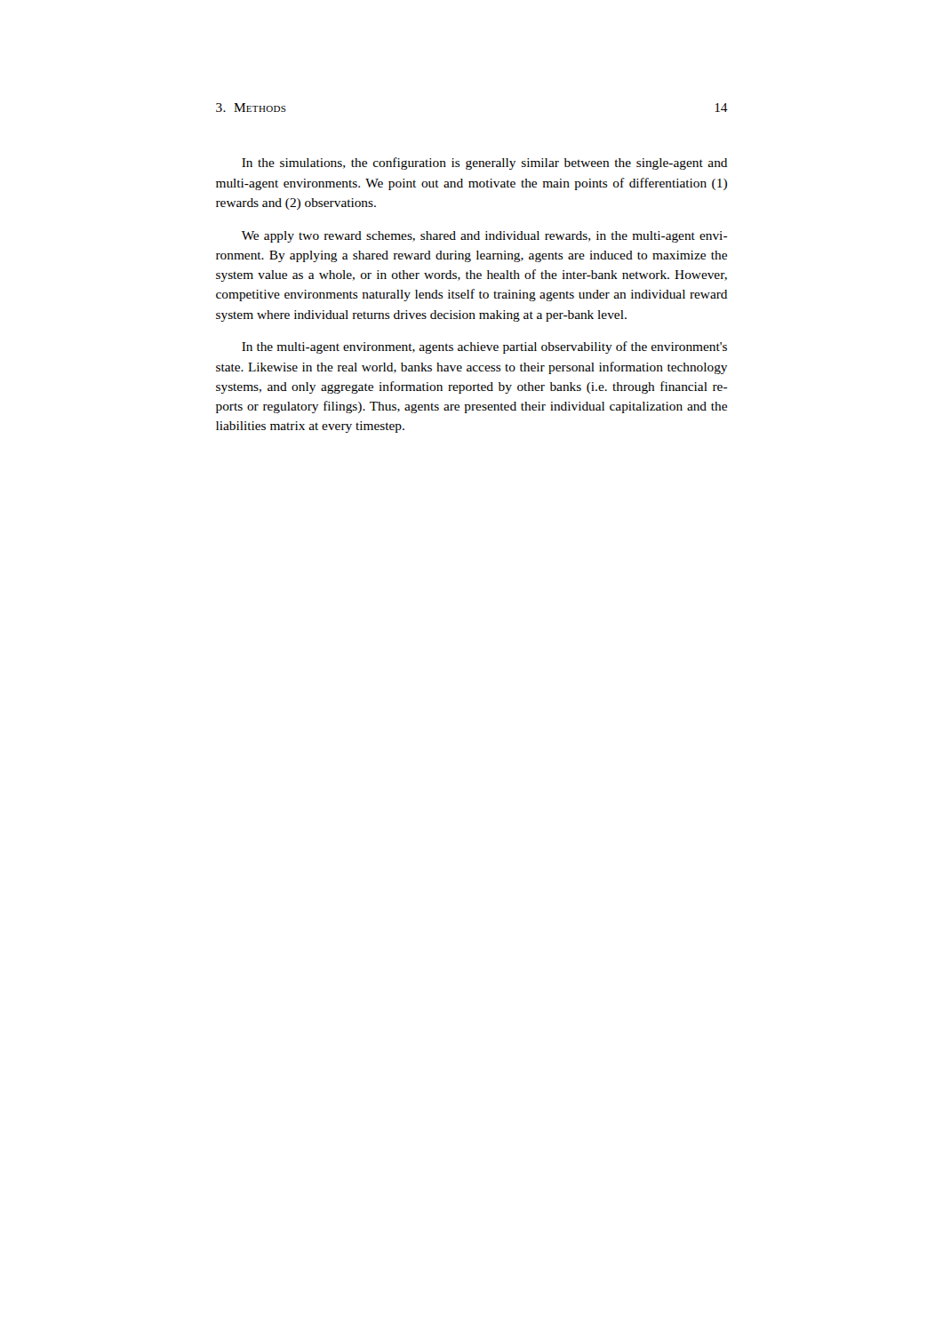3. Methods 14
In the simulations, the configuration is generally similar between the single-agent and multi-agent environments. We point out and motivate the main points of differentiation (1) rewards and (2) observations.
We apply two reward schemes, shared and individual rewards, in the multi-agent environment. By applying a shared reward during learning, agents are induced to maximize the system value as a whole, or in other words, the health of the inter-bank network. However, competitive environments naturally lends itself to training agents under an individual reward system where individual returns drives decision making at a per-bank level.
In the multi-agent environment, agents achieve partial observability of the environment's state. Likewise in the real world, banks have access to their personal information technology systems, and only aggregate information reported by other banks (i.e. through financial reports or regulatory filings). Thus, agents are presented their individual capitalization and the liabilities matrix at every timestep.